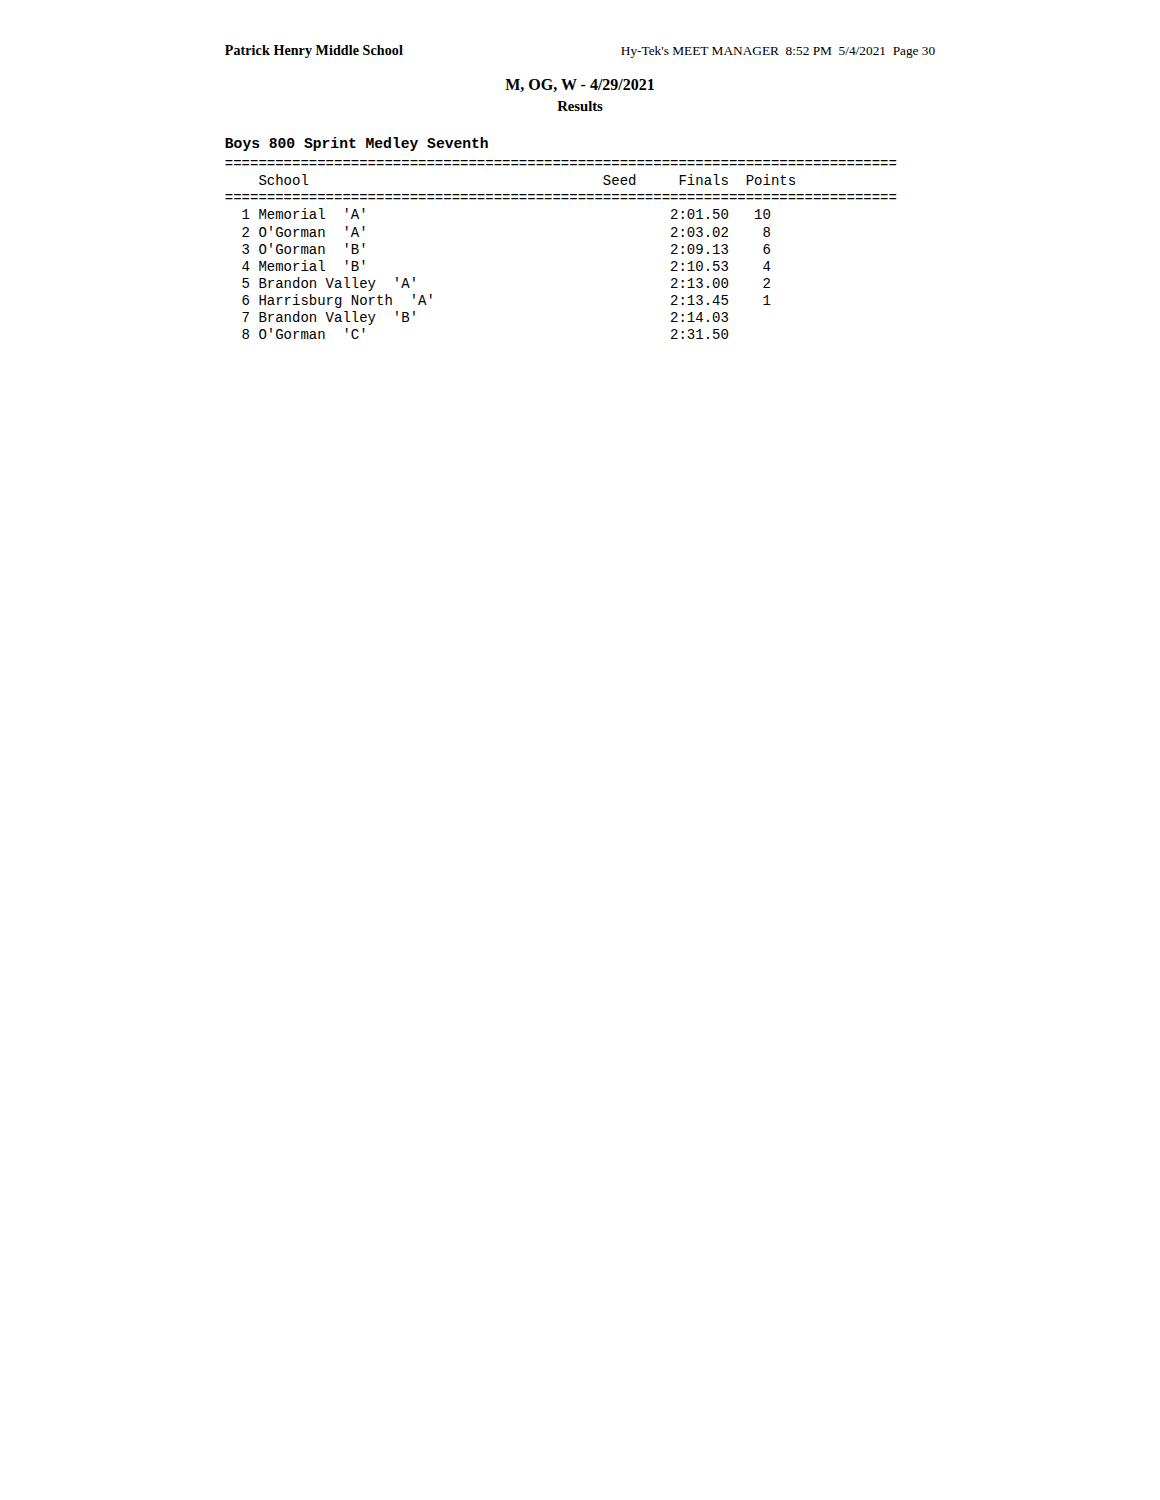Patrick Henry Middle School
Hy-Tek's MEET MANAGER 8:52 PM 5/4/2021 Page 30
M, OG, W - 4/29/2021
Results
Boys 800 Sprint Medley Seventh
================================================================================
    School                                   Seed     Finals  Points
================================================================================
  1 Memorial  'A'                                    2:01.50   10
  2 O'Gorman  'A'                                    2:03.02    8
  3 O'Gorman  'B'                                    2:09.13    6
  4 Memorial  'B'                                    2:10.53    4
  5 Brandon Valley  'A'                              2:13.00    2
  6 Harrisburg North  'A'                            2:13.45    1
  7 Brandon Valley  'B'                              2:14.03
  8 O'Gorman  'C'                                    2:31.50